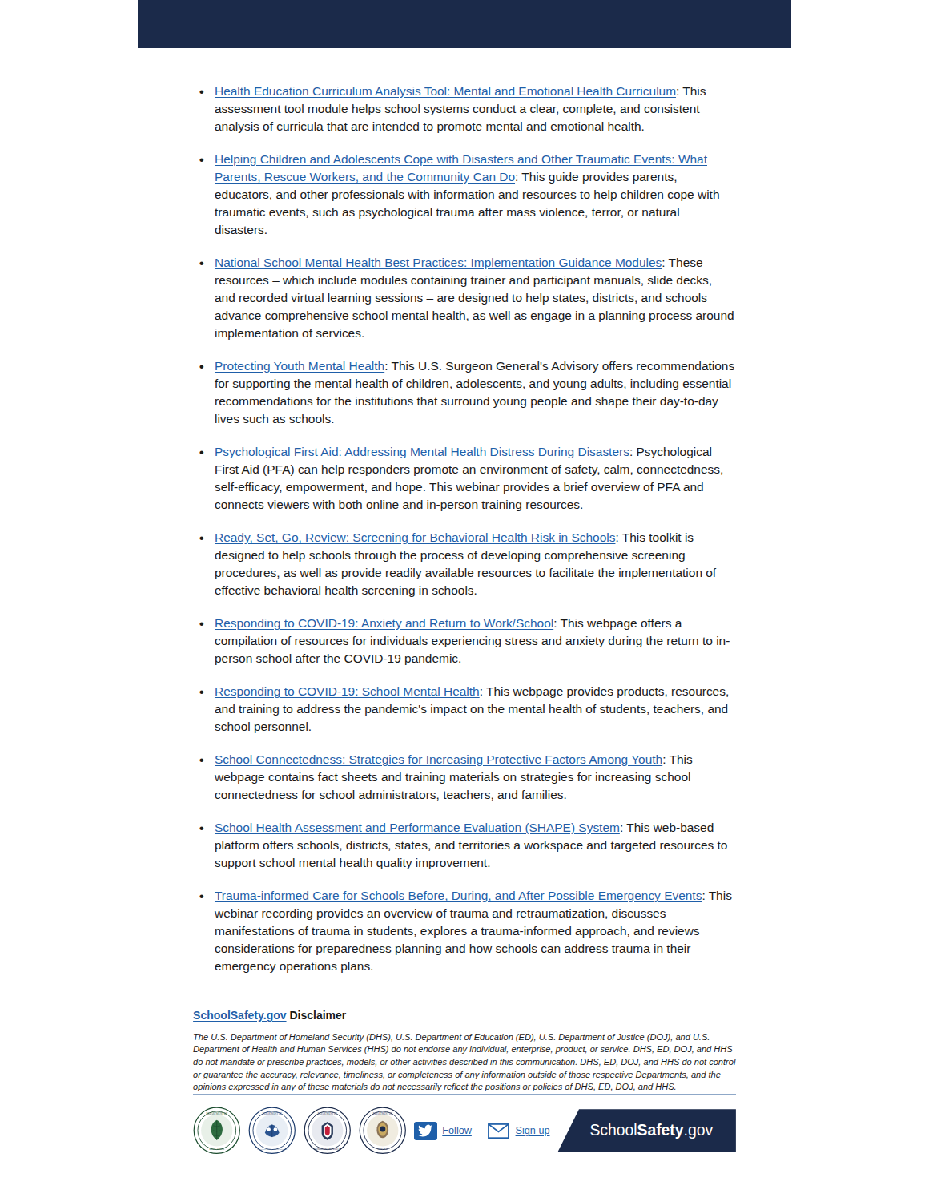Health Education Curriculum Analysis Tool: Mental and Emotional Health Curriculum: This assessment tool module helps school systems conduct a clear, complete, and consistent analysis of curricula that are intended to promote mental and emotional health.
Helping Children and Adolescents Cope with Disasters and Other Traumatic Events: What Parents, Rescue Workers, and the Community Can Do: This guide provides parents, educators, and other professionals with information and resources to help children cope with traumatic events, such as psychological trauma after mass violence, terror, or natural disasters.
National School Mental Health Best Practices: Implementation Guidance Modules: These resources – which include modules containing trainer and participant manuals, slide decks, and recorded virtual learning sessions – are designed to help states, districts, and schools advance comprehensive school mental health, as well as engage in a planning process around implementation of services.
Protecting Youth Mental Health: This U.S. Surgeon General's Advisory offers recommendations for supporting the mental health of children, adolescents, and young adults, including essential recommendations for the institutions that surround young people and shape their day-to-day lives such as schools.
Psychological First Aid: Addressing Mental Health Distress During Disasters: Psychological First Aid (PFA) can help responders promote an environment of safety, calm, connectedness, self-efficacy, empowerment, and hope. This webinar provides a brief overview of PFA and connects viewers with both online and in-person training resources.
Ready, Set, Go, Review: Screening for Behavioral Health Risk in Schools: This toolkit is designed to help schools through the process of developing comprehensive screening procedures, as well as provide readily available resources to facilitate the implementation of effective behavioral health screening in schools.
Responding to COVID-19: Anxiety and Return to Work/School: This webpage offers a compilation of resources for individuals experiencing stress and anxiety during the return to in-person school after the COVID-19 pandemic.
Responding to COVID-19: School Mental Health: This webpage provides products, resources, and training to address the pandemic's impact on the mental health of students, teachers, and school personnel.
School Connectedness: Strategies for Increasing Protective Factors Among Youth: This webpage contains fact sheets and training materials on strategies for increasing school connectedness for school administrators, teachers, and families.
School Health Assessment and Performance Evaluation (SHAPE) System: This web-based platform offers schools, districts, states, and territories a workspace and targeted resources to support school mental health quality improvement.
Trauma-informed Care for Schools Before, During, and After Possible Emergency Events: This webinar recording provides an overview of trauma and retraumatization, discusses manifestations of trauma in students, explores a trauma-informed approach, and reviews considerations for preparedness planning and how schools can address trauma in their emergency operations plans.
SchoolSafety.gov Disclaimer
The U.S. Department of Homeland Security (DHS), U.S. Department of Education (ED), U.S. Department of Justice (DOJ), and U.S. Department of Health and Human Services (HHS) do not endorse any individual, enterprise, product, or service. DHS, ED, DOJ, and HHS do not mandate or prescribe practices, models, or other activities described in this communication. DHS, ED, DOJ, and HHS do not control or guarantee the accuracy, relevance, timeliness, or completeness of any information outside of those respective Departments, and the opinions expressed in any of these materials do not necessarily reflect the positions or policies of DHS, ED, DOJ, and HHS.
DEPARTMENT OF EDUCATION
DEPARTMENT OF HEALTH & HUMAN SERVICES
DEPARTMENT OF HOMELAND SECURITY
DEPARTMENT OF JUSTICE
Follow
Sign up
SchoolSafety.gov